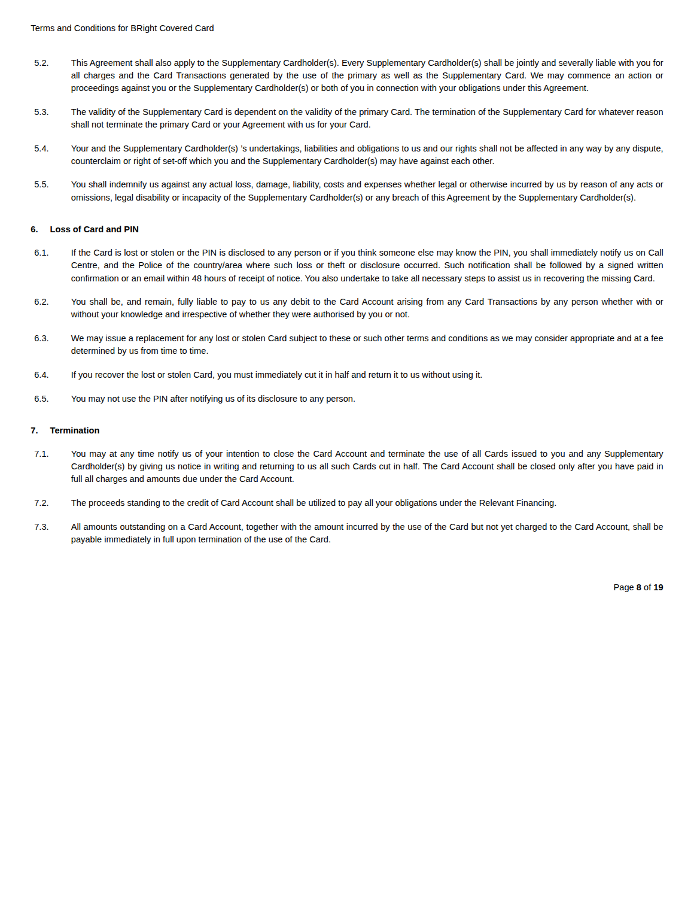Terms and Conditions for BRight Covered Card
5.2.
This Agreement shall also apply to the Supplementary Cardholder(s). Every Supplementary Cardholder(s) shall be jointly and severally liable with you for all charges and the Card Transactions generated by the use of the primary as well as the Supplementary Card. We may commence an action or proceedings against you or the Supplementary Cardholder(s) or both of you in connection with your obligations under this Agreement.
5.3.
The validity of the Supplementary Card is dependent on the validity of the primary Card. The termination of the Supplementary Card for whatever reason shall not terminate the primary Card or your Agreement with us for your Card.
5.4.
Your and the Supplementary Cardholder(s) ’s undertakings, liabilities and obligations to us and our rights shall not be affected in any way by any dispute, counterclaim or right of set-off which you and the Supplementary Cardholder(s) may have against each other.
5.5.
You shall indemnify us against any actual loss, damage, liability, costs and expenses whether legal or otherwise incurred by us by reason of any acts or omissions, legal disability or incapacity of the Supplementary Cardholder(s) or any breach of this Agreement by the Supplementary Cardholder(s).
6. Loss of Card and PIN
6.1.
If the Card is lost or stolen or the PIN is disclosed to any person or if you think someone else may know the PIN, you shall immediately notify us on Call Centre, and the Police of the country/area where such loss or theft or disclosure occurred. Such notification shall be followed by a signed written confirmation or an email within 48 hours of receipt of notice. You also undertake to take all necessary steps to assist us in recovering the missing Card.
6.2.
You shall be, and remain, fully liable to pay to us any debit to the Card Account arising from any Card Transactions by any person whether with or without your knowledge and irrespective of whether they were authorised by you or not.
6.3.
We may issue a replacement for any lost or stolen Card subject to these or such other terms and conditions as we may consider appropriate and at a fee determined by us from time to time.
6.4.
If you recover the lost or stolen Card, you must immediately cut it in half and return it to us without using it.
6.5.
You may not use the PIN after notifying us of its disclosure to any person.
7. Termination
7.1.
You may at any time notify us of your intention to close the Card Account and terminate the use of all Cards issued to you and any Supplementary Cardholder(s) by giving us notice in writing and returning to us all such Cards cut in half. The Card Account shall be closed only after you have paid in full all charges and amounts due under the Card Account.
7.2.
The proceeds standing to the credit of Card Account shall be utilized to pay all your obligations under the Relevant Financing.
7.3.
All amounts outstanding on a Card Account, together with the amount incurred by the use of the Card but not yet charged to the Card Account, shall be payable immediately in full upon termination of the use of the Card.
Page 8 of 19